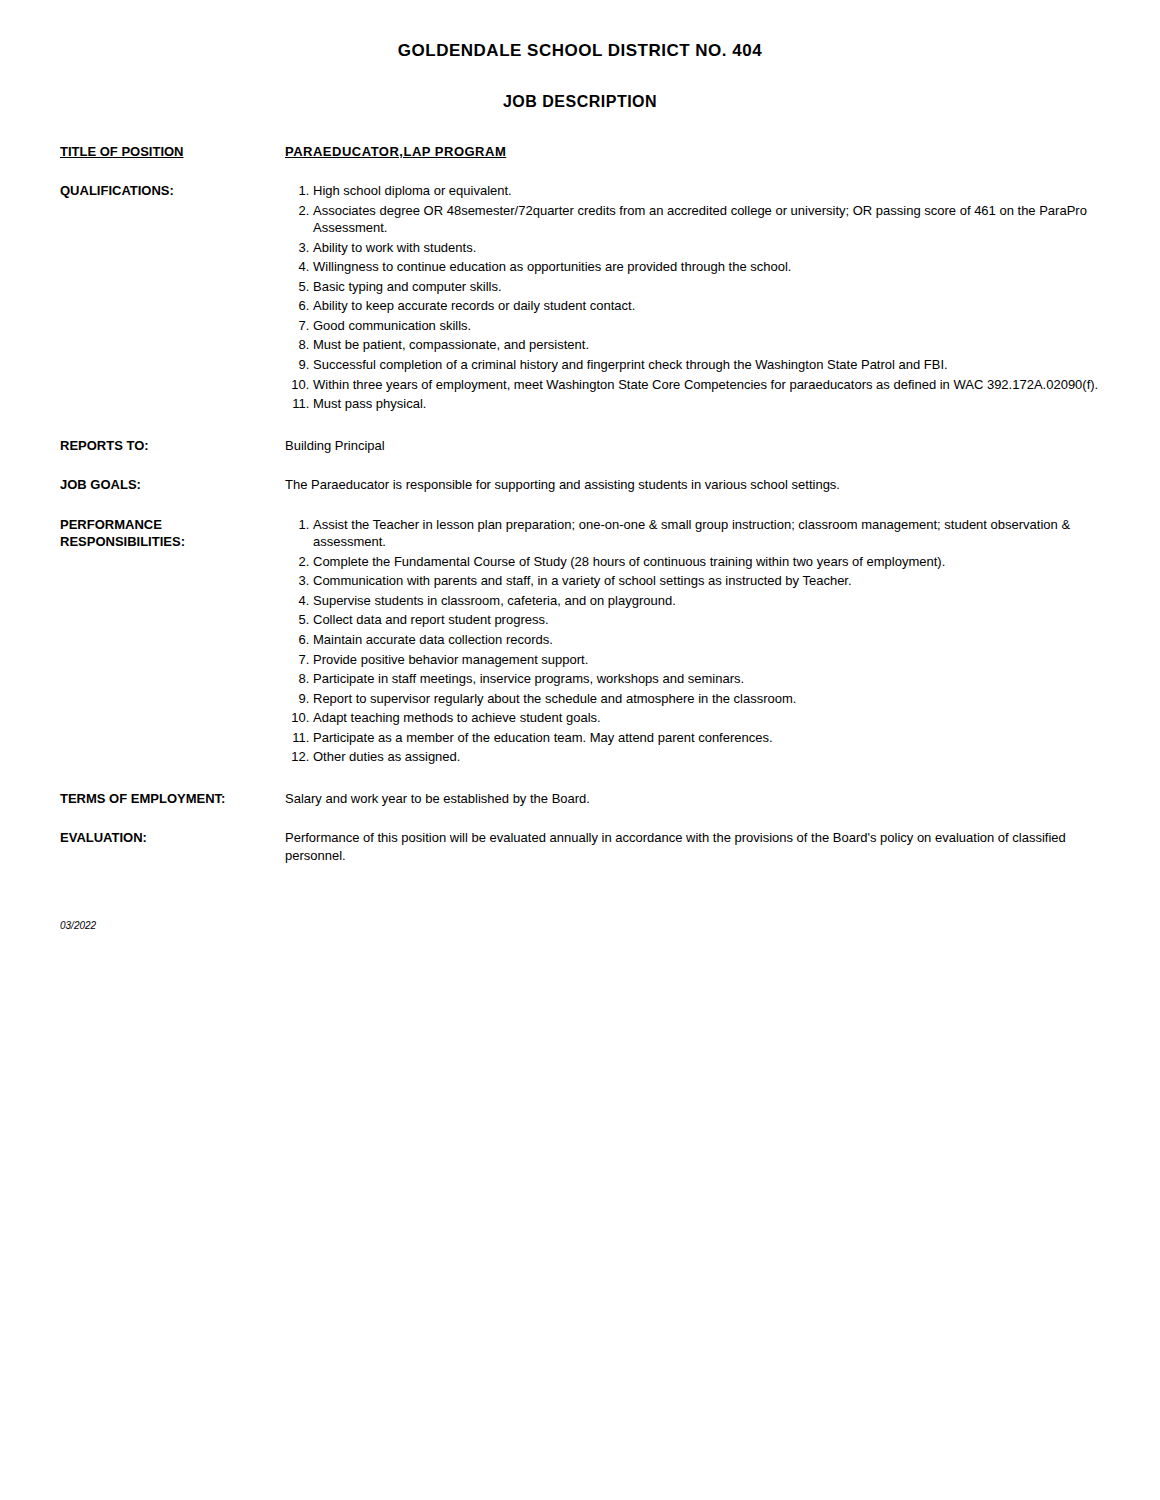GOLDENDALE SCHOOL DISTRICT NO. 404
JOB DESCRIPTION
TITLE OF POSITION
PARAEDUCATOR,LAP PROGRAM
QUALIFICATIONS:
High school diploma or equivalent.
Associates degree OR 48semester/72quarter credits from an accredited college or university; OR passing score of 461 on the ParaPro Assessment.
Ability to work with students.
Willingness to continue education as opportunities are provided through the school.
Basic typing and computer skills.
Ability to keep accurate records or daily student contact.
Good communication skills.
Must be patient, compassionate, and persistent.
Successful completion of a criminal history and fingerprint check through the Washington State Patrol and FBI.
Within three years of employment, meet Washington State Core Competencies for paraeducators as defined in WAC 392.172A.02090(f).
Must pass physical.
REPORTS TO:
Building Principal
JOB GOALS:
The Paraeducator is responsible for supporting and assisting students in various school settings.
PERFORMANCE
RESPONSIBILITIES:
Assist the Teacher in lesson plan preparation; one-on-one & small group instruction; classroom management; student observation & assessment.
Complete the Fundamental Course of Study (28 hours of continuous training within two years of employment).
Communication with parents and staff, in a variety of school settings as instructed by Teacher.
Supervise students in classroom, cafeteria, and on playground.
Collect data and report student progress.
Maintain accurate data collection records.
Provide positive behavior management support.
Participate in staff meetings, inservice programs, workshops and seminars.
Report to supervisor regularly about the schedule and atmosphere in the classroom.
Adapt teaching methods to achieve student goals.
Participate as a member of the education team. May attend parent conferences.
Other duties as assigned.
TERMS OF EMPLOYMENT:
Salary and work year to be established by the Board.
EVALUATION:
Performance of this position will be evaluated annually in accordance with the provisions of the Board's policy on evaluation of classified personnel.
03/2022